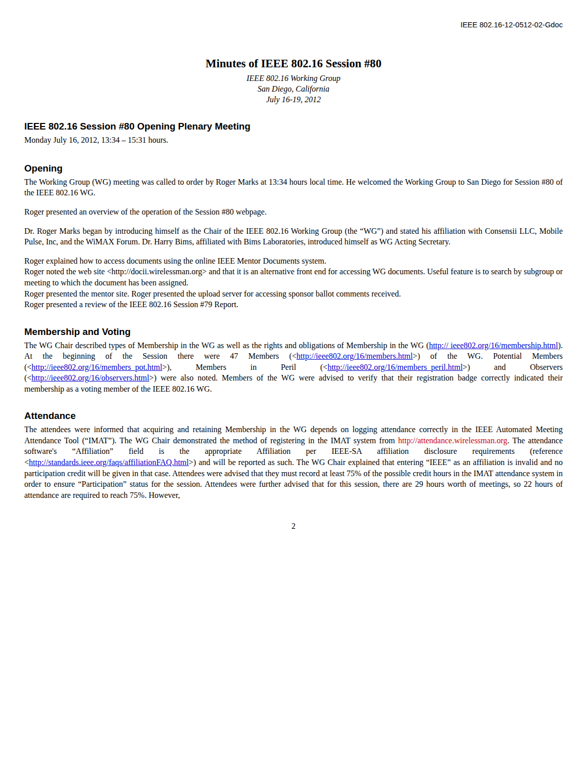IEEE 802.16-12-0512-02-Gdoc
Minutes of IEEE 802.16 Session #80
IEEE 802.16 Working Group
San Diego, California
July 16-19, 2012
IEEE 802.16 Session #80 Opening Plenary Meeting
Monday July 16, 2012, 13:34 – 15:31 hours.
Opening
The Working Group (WG) meeting was called to order by Roger Marks at 13:34 hours local time. He welcomed the Working Group to San Diego for Session #80 of the IEEE 802.16 WG.
Roger presented an overview of the operation of the Session #80 webpage.
Dr. Roger Marks began by introducing himself as the Chair of the IEEE 802.16 Working Group (the “WG”) and stated his affiliation with Consensii LLC, Mobile Pulse, Inc, and the WiMAX Forum. Dr. Harry Bims, affiliated with Bims Laboratories, introduced himself as WG Acting Secretary.
Roger explained how to access documents using the online IEEE Mentor Documents system.
Roger noted the web site <http://docii.wirelessman.org> and that it is an alternative front end for accessing WG documents. Useful feature is to search by subgroup or meeting to which the document has been assigned.
Roger presented the mentor site. Roger presented the upload server for accessing sponsor ballot comments received.
Roger presented a review of the IEEE 802.16 Session #79 Report.
Membership and Voting
The WG Chair described types of Membership in the WG as well as the rights and obligations of Membership in the WG (http:// ieee802.org/16/membership.html). At the beginning of the Session there were 47 Members (<http://ieee802.org/16/members.html>) of the WG. Potential Members (<http://ieee802.org/16/members_pot.html>), Members in Peril (<http://ieee802.org/16/members_peril.html>) and Observers (<http://ieee802.org/16/observers.html>) were also noted. Members of the WG were advised to verify that their registration badge correctly indicated their membership as a voting member of the IEEE 802.16 WG.
Attendance
The attendees were informed that acquiring and retaining Membership in the WG depends on logging attendance correctly in the IEEE Automated Meeting Attendance Tool (“IMAT”). The WG Chair demonstrated the method of registering in the IMAT system from http://attendance.wirelessman.org. The attendance software's “Affiliation” field is the appropriate Affiliation per IEEE-SA affiliation disclosure requirements (reference <http://standards.ieee.org/faqs/affiliationFAQ.html>) and will be reported as such. The WG Chair explained that entering “IEEE” as an affiliation is invalid and no participation credit will be given in that case. Attendees were advised that they must record at least 75% of the possible credit hours in the IMAT attendance system in order to ensure “Participation” status for the session. Attendees were further advised that for this session, there are 29 hours worth of meetings, so 22 hours of attendance are required to reach 75%. However,
2